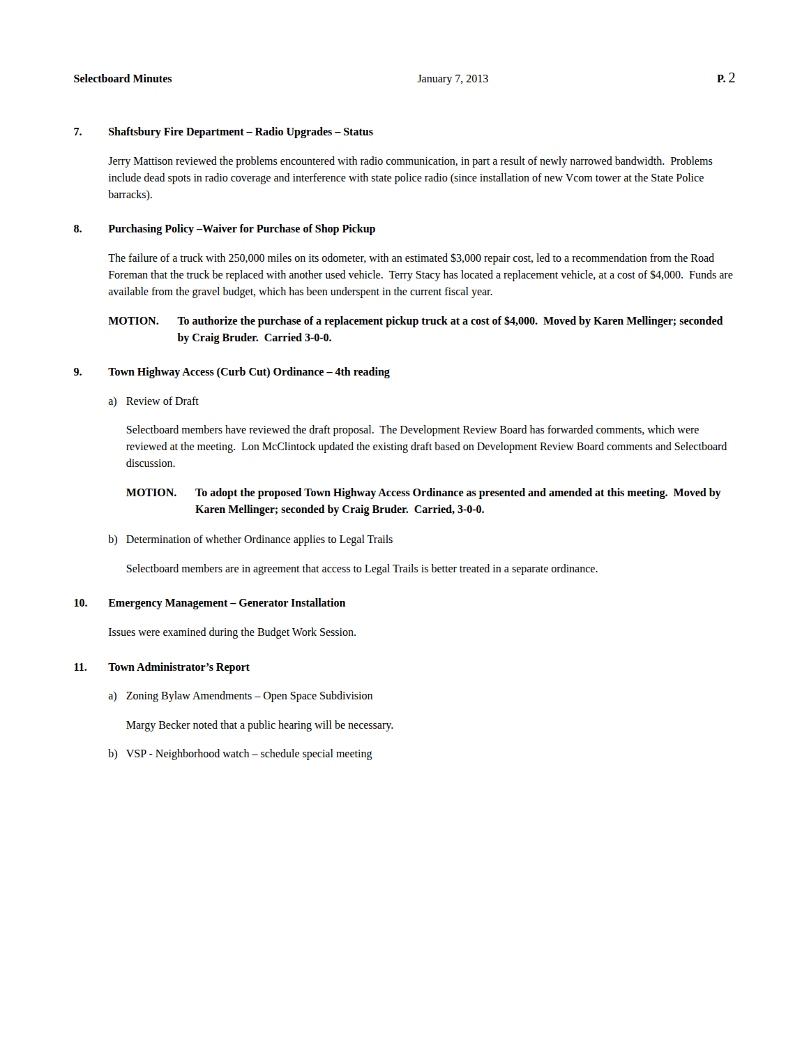Selectboard Minutes
January 7, 2013
P. 2
7.
Shaftsbury Fire Department – Radio Upgrades – Status
Jerry Mattison reviewed the problems encountered with radio communication, in part a result of newly narrowed bandwidth. Problems include dead spots in radio coverage and interference with state police radio (since installation of new Vcom tower at the State Police barracks).
8.
Purchasing Policy –Waiver for Purchase of Shop Pickup
The failure of a truck with 250,000 miles on its odometer, with an estimated $3,000 repair cost, led to a recommendation from the Road Foreman that the truck be replaced with another used vehicle. Terry Stacy has located a replacement vehicle, at a cost of $4,000. Funds are available from the gravel budget, which has been underspent in the current fiscal year.
MOTION.
To authorize the purchase of a replacement pickup truck at a cost of $4,000. Moved by Karen Mellinger; seconded by Craig Bruder. Carried 3-0-0.
9.
Town Highway Access (Curb Cut) Ordinance – 4th reading
a)
Review of Draft
Selectboard members have reviewed the draft proposal. The Development Review Board has forwarded comments, which were reviewed at the meeting. Lon McClintock updated the existing draft based on Development Review Board comments and Selectboard discussion.
MOTION.
To adopt the proposed Town Highway Access Ordinance as presented and amended at this meeting. Moved by Karen Mellinger; seconded by Craig Bruder. Carried, 3-0-0.
b)
Determination of whether Ordinance applies to Legal Trails
Selectboard members are in agreement that access to Legal Trails is better treated in a separate ordinance.
10.
Emergency Management – Generator Installation
Issues were examined during the Budget Work Session.
11.
Town Administrator’s Report
a)
Zoning Bylaw Amendments – Open Space Subdivision
Margy Becker noted that a public hearing will be necessary.
b)
VSP - Neighborhood watch – schedule special meeting